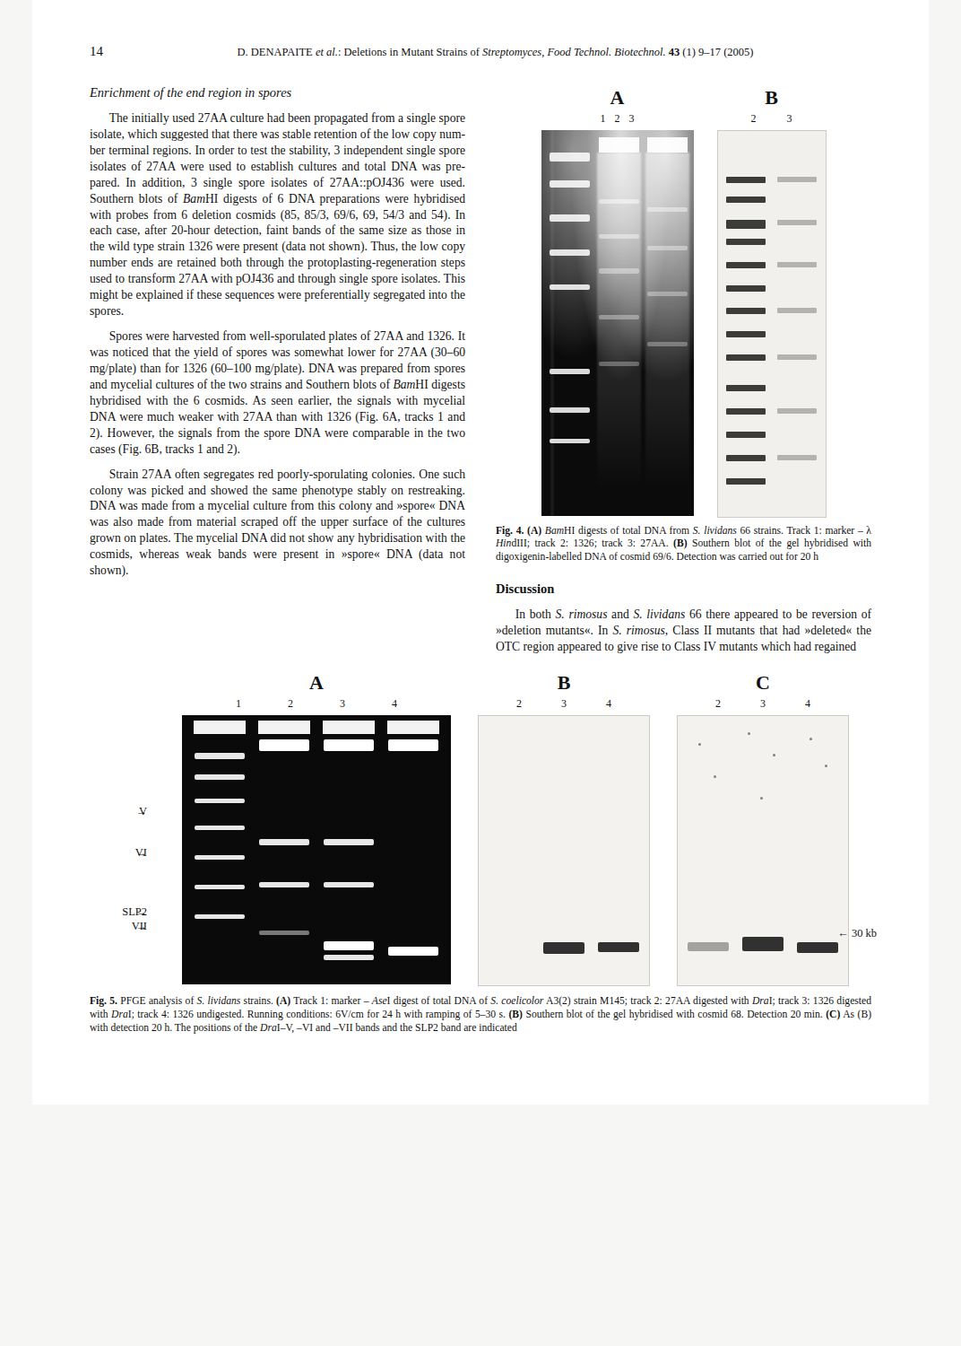14
D. DENAPAITE et al.: Deletions in Mutant Strains of Streptomyces, Food Technol. Biotechnol. 43 (1) 9–17 (2005)
Enrichment of the end region in spores
The initially used 27AA culture had been propagated from a single spore isolate, which suggested that there was stable retention of the low copy number terminal regions. In order to test the stability, 3 independent single spore isolates of 27AA were used to establish cultures and total DNA was prepared. In addition, 3 single spore isolates of 27AA::pOJ436 were used. Southern blots of Bam HI digests of 6 DNA preparations were hybridised with probes from 6 deletion cosmids (85, 85/3, 69/6, 69, 54/3 and 54). In each case, after 20-hour detection, faint bands of the same size as those in the wild type strain 1326 were present (data not shown). Thus, the low copy number ends are retained both through the protoplasting-regeneration steps used to transform 27AA with pOJ436 and through single spore isolates. This might be explained if these sequences were preferentially segregated into the spores.
Spores were harvested from well-sporulated plates of 27AA and 1326. It was noticed that the yield of spores was somewhat lower for 27AA (30–60 mg/plate) than for 1326 (60–100 mg/plate). DNA was prepared from spores and mycelial cultures of the two strains and Southern blots of Bam HI digests hybridised with the 6 cosmids. As seen earlier, the signals with mycelial DNA were much weaker with 27AA than with 1326 (Fig. 6A, tracks 1 and 2). However, the signals from the spore DNA were comparable in the two cases (Fig. 6B, tracks 1 and 2).
Strain 27AA often segregates red poorly-sporulating colonies. One such colony was picked and showed the same phenotype stably on restreaking. DNA was made from a mycelial culture from this colony and »spore« DNA was also made from material scraped off the upper surface of the cultures grown on plates. The mycelial DNA did not show any hybridisation with the cosmids, whereas weak bands were present in »spore« DNA (data not shown).
A
123
B
23
Fig. 4. (A) Bam HI digests of total DNA from S. lividans 66 strains. Track 1: marker – λ HindIII; track 2: 1326; track 3: 27AA. (B) Southern blot of the gel hybridised with digoxigenin-labelled DNA of cosmid 69/6. Detection was carried out for 20 h
Discussion
In both S. rimosus and S. lividans 66 there appeared to be reversion of »deletion mutants«. In S. rimosus, Class II mutants that had »deleted« the OTC region appeared to give rise to Class IV mutants which had regained
V → VI → SLP2 → VII →
A
1234
B
234
C
234
← 30 kb
Fig. 5. PFGE analysis of S. lividans strains. (A) Track 1: marker – Ase I digest of total DNA of S. coelicolor A3(2) strain M145; track 2: 27AA digested with Dra I; track 3: 1326 digested with Dra I; track 4: 1326 undigested. Running conditions: 6V/cm for 24 h with ramping of 5–30 s. (B) Southern blot of the gel hybridised with cosmid 68. Detection 20 min. (C) As (B) with detection 20 h. The positions of the Dra I–V, –VI and –VII bands and the SLP2 band are indicated